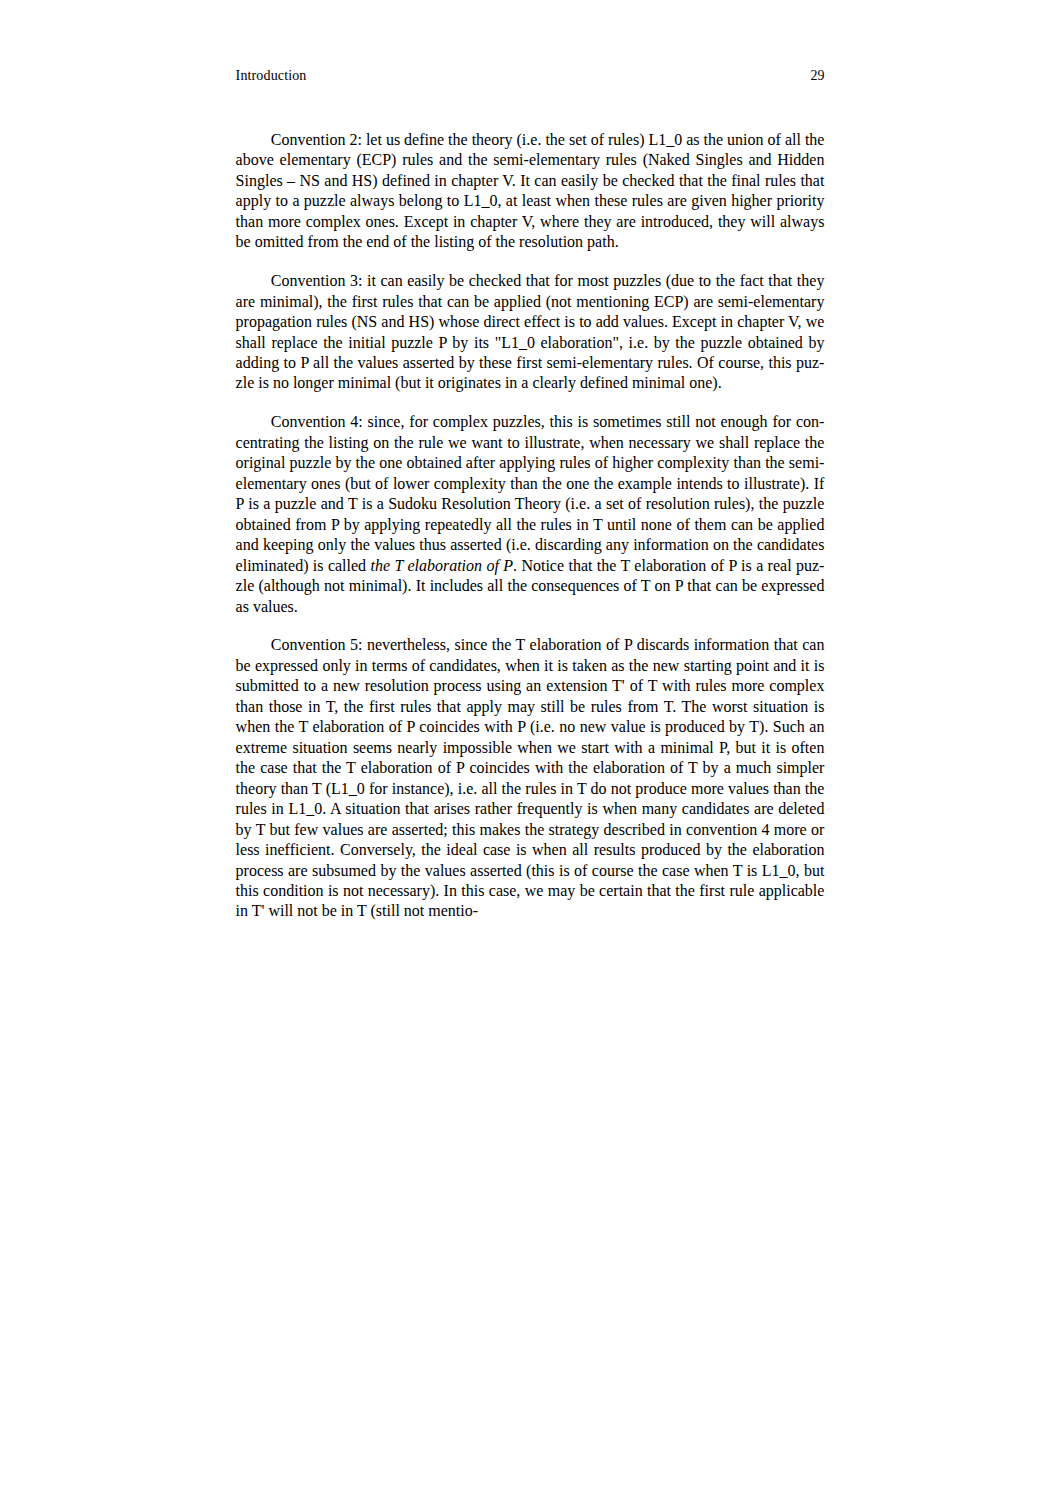Introduction 29
Convention 2: let us define the theory (i.e. the set of rules) L1_0 as the union of all the above elementary (ECP) rules and the semi-elementary rules (Naked Singles and Hidden Singles – NS and HS) defined in chapter V. It can easily be checked that the final rules that apply to a puzzle always belong to L1_0, at least when these rules are given higher priority than more complex ones. Except in chapter V, where they are introduced, they will always be omitted from the end of the listing of the resolution path.
Convention 3: it can easily be checked that for most puzzles (due to the fact that they are minimal), the first rules that can be applied (not mentioning ECP) are semi-elementary propagation rules (NS and HS) whose direct effect is to add values. Except in chapter V, we shall replace the initial puzzle P by its "L1_0 elaboration", i.e. by the puzzle obtained by adding to P all the values asserted by these first semi-elementary rules. Of course, this puzzle is no longer minimal (but it originates in a clearly defined minimal one).
Convention 4: since, for complex puzzles, this is sometimes still not enough for concentrating the listing on the rule we want to illustrate, when necessary we shall replace the original puzzle by the one obtained after applying rules of higher complexity than the semi-elementary ones (but of lower complexity than the one the example intends to illustrate). If P is a puzzle and T is a Sudoku Resolution Theory (i.e. a set of resolution rules), the puzzle obtained from P by applying repeatedly all the rules in T until none of them can be applied and keeping only the values thus asserted (i.e. discarding any information on the candidates eliminated) is called the T elaboration of P. Notice that the T elaboration of P is a real puzzle (although not minimal). It includes all the consequences of T on P that can be expressed as values.
Convention 5: nevertheless, since the T elaboration of P discards information that can be expressed only in terms of candidates, when it is taken as the new starting point and it is submitted to a new resolution process using an extension T' of T with rules more complex than those in T, the first rules that apply may still be rules from T. The worst situation is when the T elaboration of P coincides with P (i.e. no new value is produced by T). Such an extreme situation seems nearly impossible when we start with a minimal P, but it is often the case that the T elaboration of P coincides with the elaboration of T by a much simpler theory than T (L1_0 for instance), i.e. all the rules in T do not produce more values than the rules in L1_0. A situation that arises rather frequently is when many candidates are deleted by T but few values are asserted; this makes the strategy described in convention 4 more or less inefficient. Conversely, the ideal case is when all results produced by the elaboration process are subsumed by the values asserted (this is of course the case when T is L1_0, but this condition is not necessary). In this case, we may be certain that the first rule applicable in T' will not be in T (still not mentio-